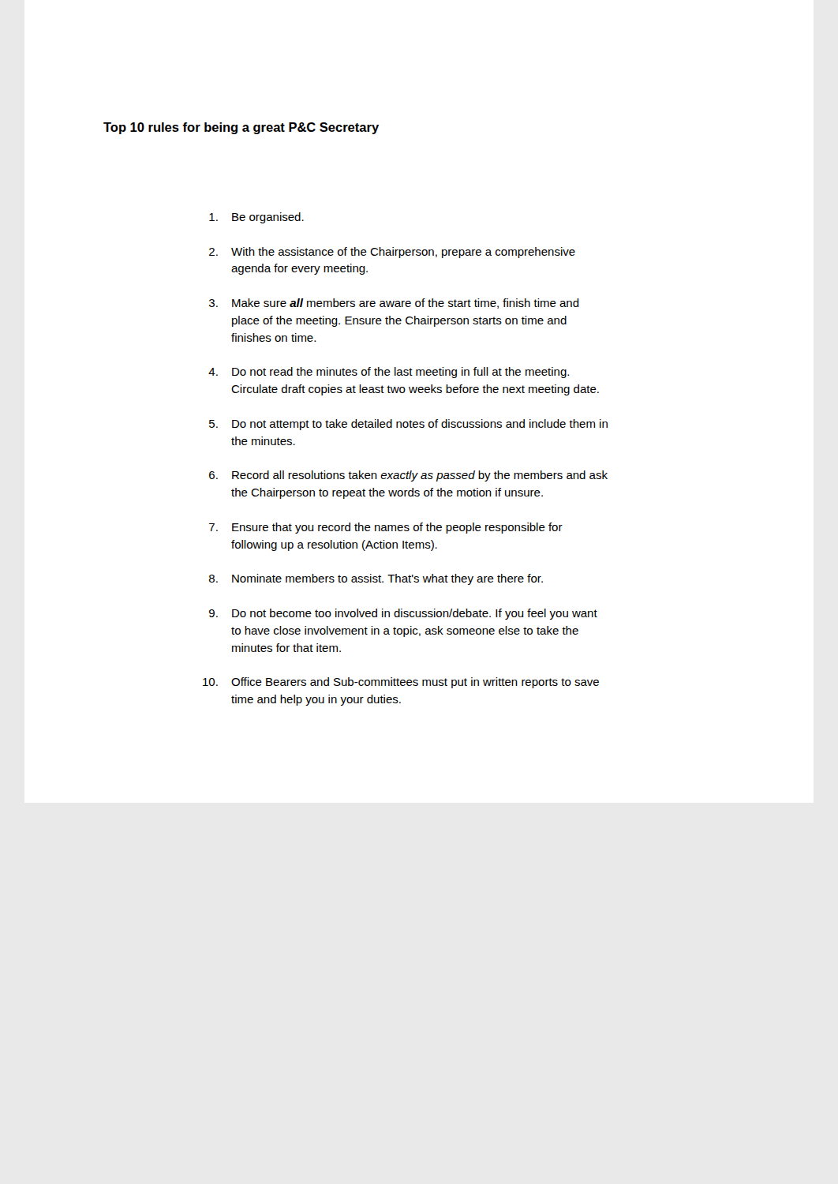Top 10 rules for being a great P&C Secretary
Be organised.
With the assistance of the Chairperson, prepare a comprehensive agenda for every meeting.
Make sure all members are aware of the start time, finish time and place of the meeting. Ensure the Chairperson starts on time and finishes on time.
Do not read the minutes of the last meeting in full at the meeting. Circulate draft copies at least two weeks before the next meeting date.
Do not attempt to take detailed notes of discussions and include them in the minutes.
Record all resolutions taken exactly as passed by the members and ask the Chairperson to repeat the words of the motion if unsure.
Ensure that you record the names of the people responsible for following up a resolution (Action Items).
Nominate members to assist. That's what they are there for.
Do not become too involved in discussion/debate. If you feel you want to have close involvement in a topic, ask someone else to take the minutes for that item.
Office Bearers and Sub-committees must put in written reports to save time and help you in your duties.